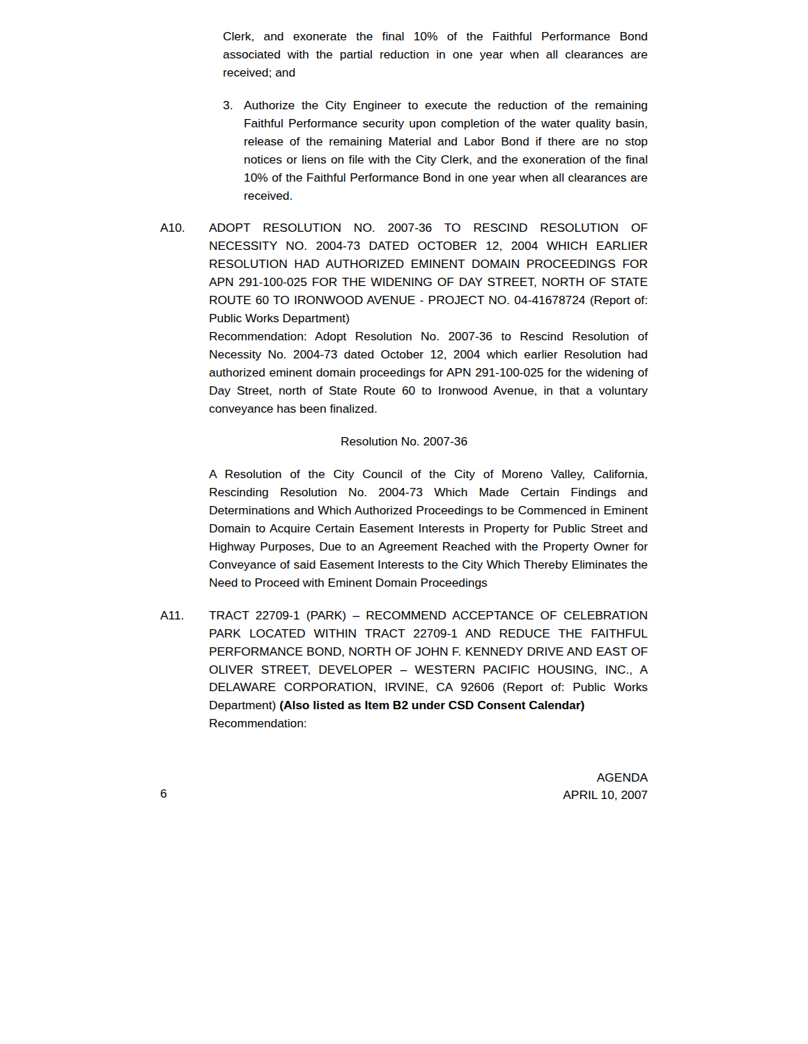Clerk, and exonerate the final 10% of the Faithful Performance Bond associated with the partial reduction in one year when all clearances are received; and
3.
Authorize the City Engineer to execute the reduction of the remaining Faithful Performance security upon completion of the water quality basin, release of the remaining Material and Labor Bond if there are no stop notices or liens on file with the City Clerk, and the exoneration of the final 10% of the Faithful Performance Bond in one year when all clearances are received.
A10.
ADOPT RESOLUTION NO. 2007-36 TO RESCIND RESOLUTION OF NECESSITY NO. 2004-73 DATED OCTOBER 12, 2004 WHICH EARLIER RESOLUTION HAD AUTHORIZED EMINENT DOMAIN PROCEEDINGS FOR APN 291-100-025 FOR THE WIDENING OF DAY STREET, NORTH OF STATE ROUTE 60 TO IRONWOOD AVENUE - PROJECT NO. 04-41678724 (Report of: Public Works Department)
Recommendation: Adopt Resolution No. 2007-36 to Rescind Resolution of Necessity No. 2004-73 dated October 12, 2004 which earlier Resolution had authorized eminent domain proceedings for APN 291-100-025 for the widening of Day Street, north of State Route 60 to Ironwood Avenue, in that a voluntary conveyance has been finalized.
Resolution No. 2007-36
A Resolution of the City Council of the City of Moreno Valley, California, Rescinding Resolution No. 2004-73 Which Made Certain Findings and Determinations and Which Authorized Proceedings to be Commenced in Eminent Domain to Acquire Certain Easement Interests in Property for Public Street and Highway Purposes, Due to an Agreement Reached with the Property Owner for Conveyance of said Easement Interests to the City Which Thereby Eliminates the Need to Proceed with Eminent Domain Proceedings
A11.
TRACT 22709-1 (PARK) – RECOMMEND ACCEPTANCE OF CELEBRATION PARK LOCATED WITHIN TRACT 22709-1 AND REDUCE THE FAITHFUL PERFORMANCE BOND, NORTH OF JOHN F. KENNEDY DRIVE AND EAST OF OLIVER STREET, DEVELOPER – WESTERN PACIFIC HOUSING, INC., A DELAWARE CORPORATION, IRVINE, CA 92606 (Report of: Public Works Department) (Also listed as Item B2 under CSD Consent Calendar)
Recommendation:
6
AGENDA
APRIL 10, 2007